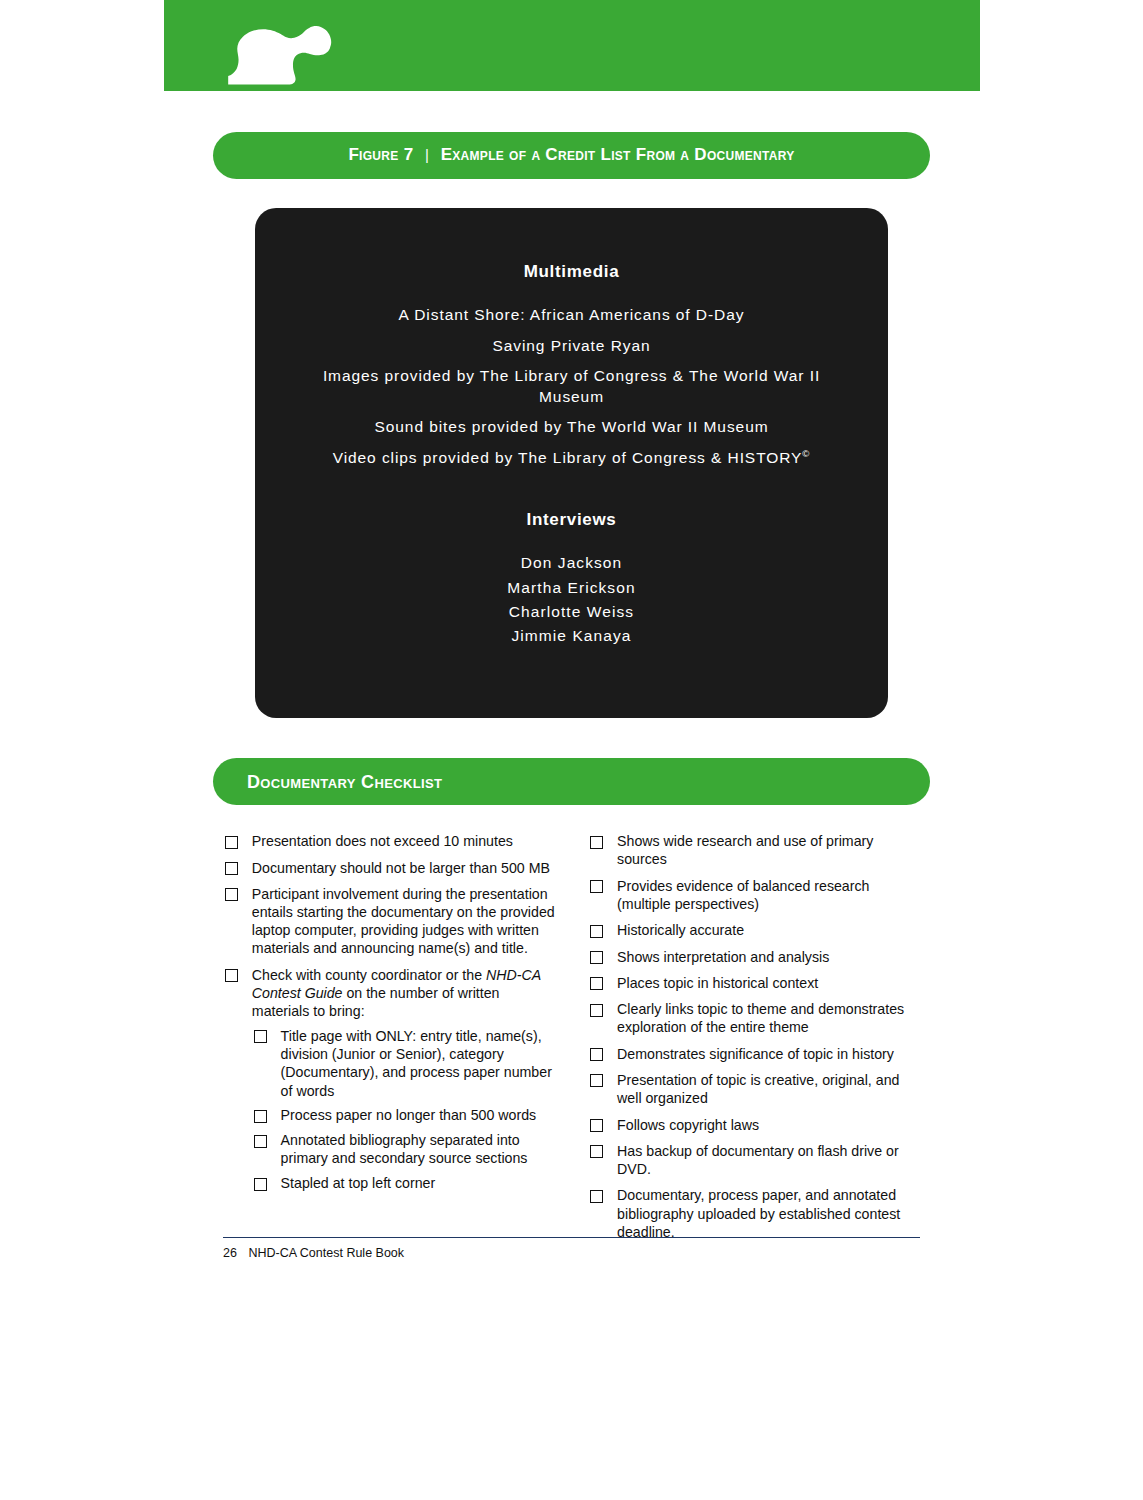Figure 7|Example of a Credit List From a Documentary
Multimedia
A Distant Shore: African Americans of D-Day
Saving Private Ryan
Images provided by The Library of Congress & The World War II Museum
Sound bites provided by The World War II Museum
Video clips provided by The Library of Congress & HISTORY©
Interviews
Don Jackson
Martha Erickson
Charlotte Weiss
Jimmie Kanaya
Documentary Checklist
Presentation does not exceed 10 minutes
Documentary should not be larger than 500 MB
Participant involvement during the presentation entails starting the documentary on the provided laptop computer, providing judges with written materials and announcing name(s) and title.
Check with county coordinator or the NHD-CA Contest Guide on the number of written materials to bring:
Title page with ONLY: entry title, name(s), division (Junior or Senior), category (Documentary), and process paper number of words
Process paper no longer than 500 words
Annotated bibliography separated into primary and secondary source sections
Stapled at top left corner
Shows wide research and use of primary sources
Provides evidence of balanced research (multiple perspectives)
Historically accurate
Shows interpretation and analysis
Places topic in historical context
Clearly links topic to theme and demonstrates exploration of the entire theme
Demonstrates significance of topic in history
Presentation of topic is creative, original, and well organized
Follows copyright laws
Has backup of documentary on flash drive or DVD.
Documentary, process paper, and annotated bibliography uploaded by established contest deadline.
26 NHD-CA Contest Rule Book